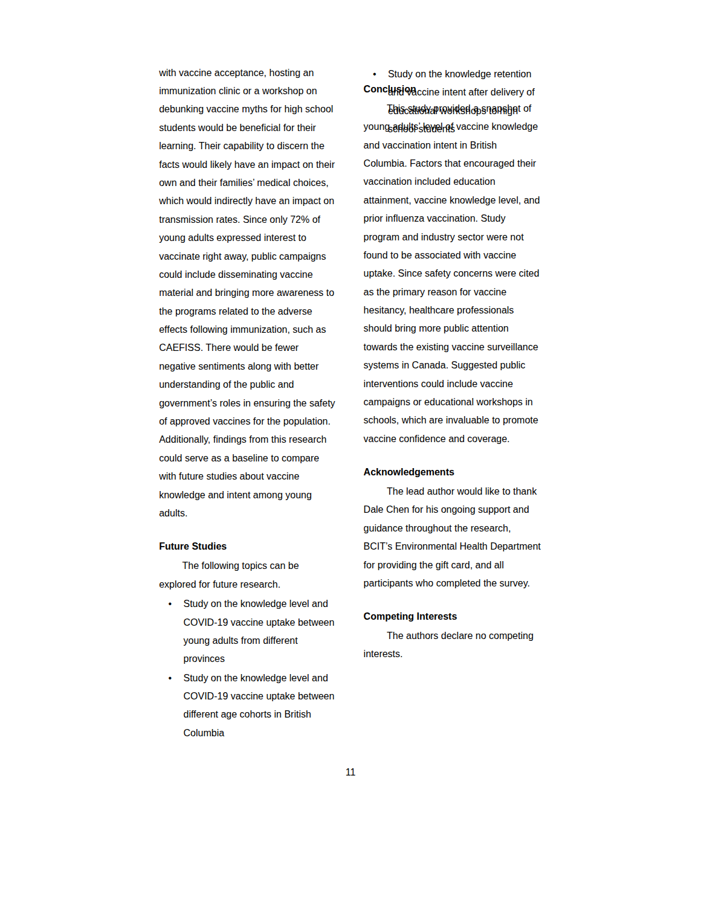with vaccine acceptance, hosting an immunization clinic or a workshop on debunking vaccine myths for high school students would be beneficial for their learning. Their capability to discern the facts would likely have an impact on their own and their families’ medical choices, which would indirectly have an impact on transmission rates. Since only 72% of young adults expressed interest to vaccinate right away, public campaigns could include disseminating vaccine material and bringing more awareness to the programs related to the adverse effects following immunization, such as CAEFISS. There would be fewer negative sentiments along with better understanding of the public and government’s roles in ensuring the safety of approved vaccines for the population. Additionally, findings from this research could serve as a baseline to compare with future studies about vaccine knowledge and intent among young adults.
Future Studies
The following topics can be explored for future research.
Study on the knowledge level and COVID-19 vaccine uptake between young adults from different provinces
Study on the knowledge level and COVID-19 vaccine uptake between different age cohorts in British Columbia
Study on the knowledge retention and vaccine intent after delivery of educational workshops to high school students
Conclusion
This study provided a snapshot of young adults’ level of vaccine knowledge and vaccination intent in British Columbia. Factors that encouraged their vaccination included education attainment, vaccine knowledge level, and prior influenza vaccination. Study program and industry sector were not found to be associated with vaccine uptake. Since safety concerns were cited as the primary reason for vaccine hesitancy, healthcare professionals should bring more public attention towards the existing vaccine surveillance systems in Canada. Suggested public interventions could include vaccine campaigns or educational workshops in schools, which are invaluable to promote vaccine confidence and coverage.
Acknowledgements
The lead author would like to thank Dale Chen for his ongoing support and guidance throughout the research, BCIT’s Environmental Health Department for providing the gift card, and all participants who completed the survey.
Competing Interests
The authors declare no competing interests.
11